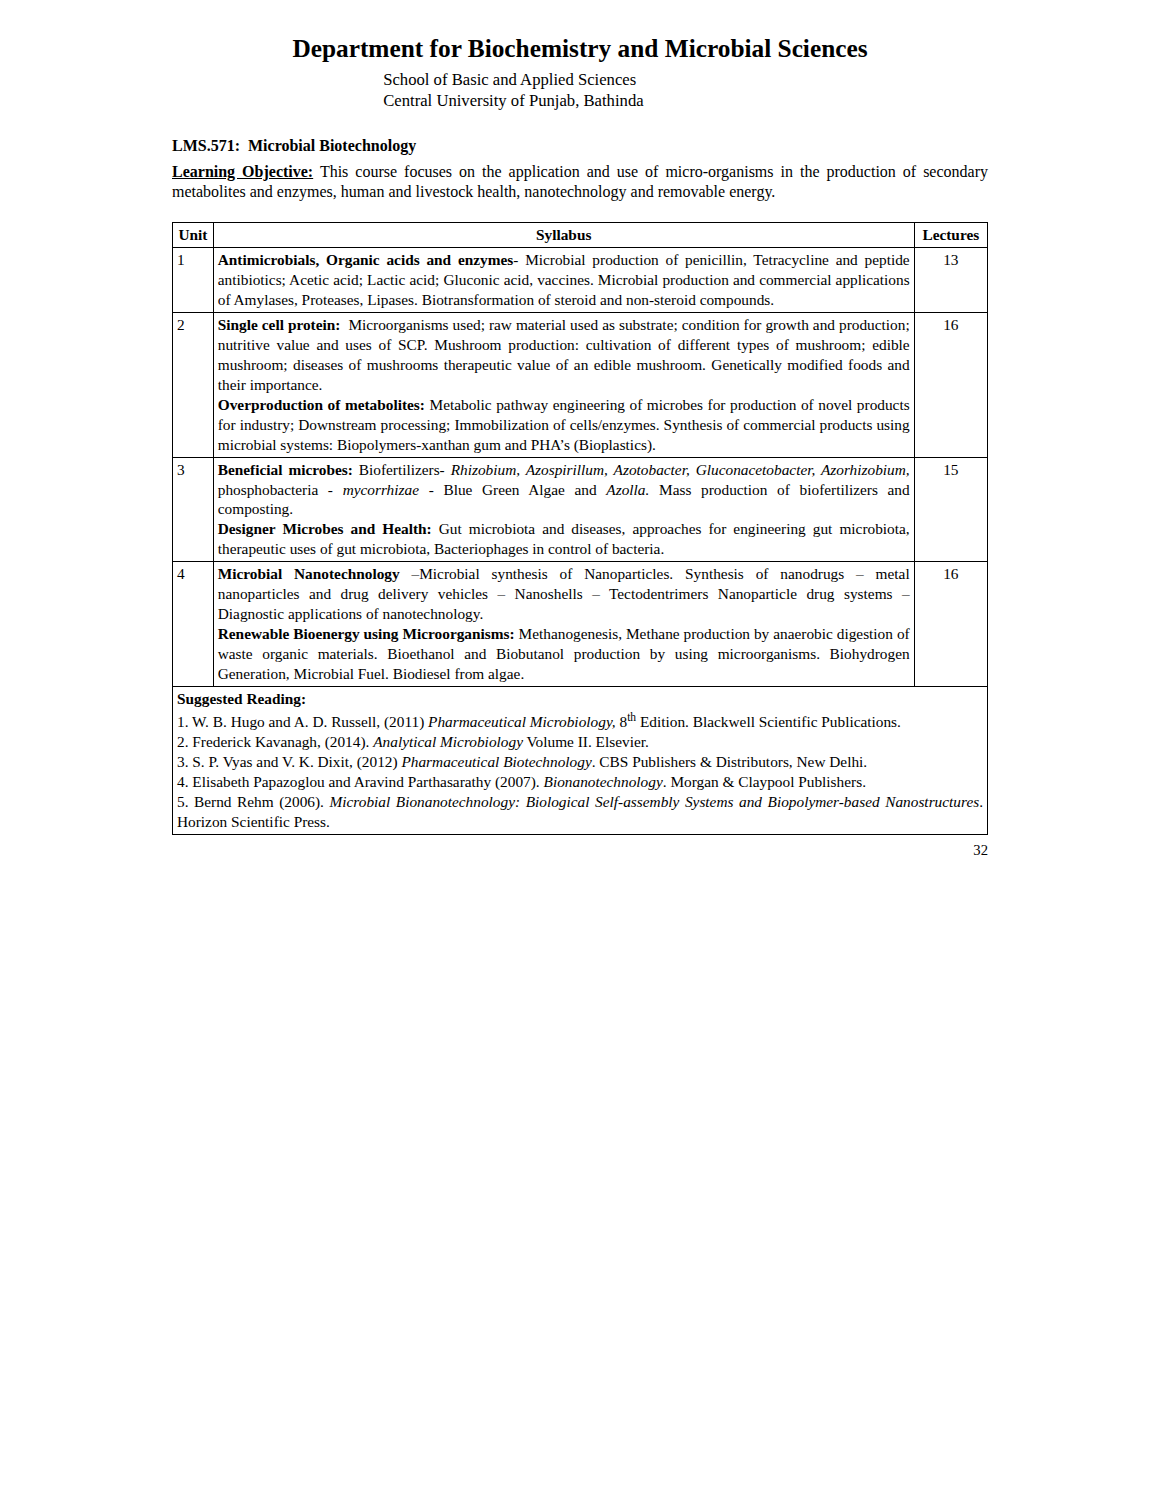Department for Biochemistry and Microbial Sciences
School of Basic and Applied Sciences
Central University of Punjab, Bathinda
LMS.571: Microbial Biotechnology
Learning Objective: This course focuses on the application and use of micro-organisms in the production of secondary metabolites and enzymes, human and livestock health, nanotechnology and removable energy.
| Unit | Syllabus | Lectures |
| --- | --- | --- |
| 1 | Antimicrobials, Organic acids and enzymes - Microbial production of penicillin, Tetracycline and peptide antibiotics; Acetic acid; Lactic acid; Gluconic acid, vaccines. Microbial production and commercial applications of Amylases, Proteases, Lipases. Biotransformation of steroid and non-steroid compounds. | 13 |
| 2 | Single cell protein: Microorganisms used; raw material used as substrate; condition for growth and production; nutritive value and uses of SCP. Mushroom production: cultivation of different types of mushroom; edible mushroom; diseases of mushrooms therapeutic value of an edible mushroom. Genetically modified foods and their importance. Overproduction of metabolites: Metabolic pathway engineering of microbes for production of novel products for industry; Downstream processing; Immobilization of cells/enzymes. Synthesis of commercial products using microbial systems: Biopolymers-xanthan gum and PHA’s (Bioplastics). | 16 |
| 3 | Beneficial microbes: Biofertilizers- Rhizobium, Azospirillum, Azotobacter, Gluconacetobacter, Azorhizobium, phosphobacteria - mycorrhizae - Blue Green Algae and Azolla. Mass production of biofertilizers and composting. Designer Microbes and Health: Gut microbiota and diseases, approaches for engineering gut microbiota, therapeutic uses of gut microbiota, Bacteriophages in control of bacteria. | 15 |
| 4 | Microbial Nanotechnology –Microbial synthesis of Nanoparticles. Synthesis of nanodrugs – metal nanoparticles and drug delivery vehicles – Nanoshells – Tectodentrimers Nanoparticle drug systems – Diagnostic applications of nanotechnology. Renewable Bioenergy using Microorganisms: Methanogenesis, Methane production by anaerobic digestion of waste organic materials. Bioethanol and Biobutanol production by using microorganisms. Biohydrogen Generation, Microbial Fuel. Biodiesel from algae. | 16 |
| Suggested Reading: 1. W. B. Hugo and A. D. Russell, (2011) Pharmaceutical Microbiology, 8 th Edition. Blackwell Scientific Publications. 2. Frederick Kavanagh, (2014). Analytical Microbiology Volume II. Elsevier. 3. S. P. Vyas and V. K. Dixit, (2012) Pharmaceutical Biotechnology . CBS Publishers & Distributors, New Delhi. 4. Elisabeth Papazoglou and Aravind Parthasarathy (2007). Bionanotechnology . Morgan & Claypool Publishers. 5. Bernd Rehm (2006). Microbial Bionanotechnology: Biological Self-assembly Systems and Biopolymer-based Nanostructures . Horizon Scientific Press. |
32